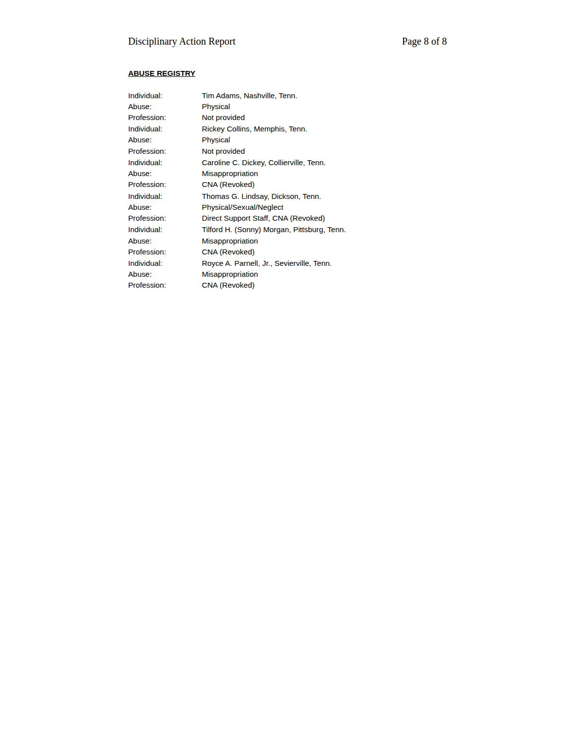Disciplinary Action Report Page 8 of 8
ABUSE REGISTRY
| Individual: | Tim Adams, Nashville, Tenn. |
| Abuse: | Physical |
| Profession: | Not provided |
| Individual: | Rickey Collins, Memphis, Tenn. |
| Abuse: | Physical |
| Profession: | Not provided |
| Individual: | Caroline C. Dickey, Collierville, Tenn. |
| Abuse: | Misappropriation |
| Profession: | CNA (Revoked) |
| Individual: | Thomas G. Lindsay, Dickson, Tenn. |
| Abuse: | Physical/Sexual/Neglect |
| Profession: | Direct Support Staff, CNA (Revoked) |
| Individual: | Tilford H. (Sonny) Morgan, Pittsburg, Tenn. |
| Abuse: | Misappropriation |
| Profession: | CNA (Revoked) |
| Individual: | Royce A. Parnell, Jr., Sevierville, Tenn. |
| Abuse: | Misappropriation |
| Profession: | CNA (Revoked) |